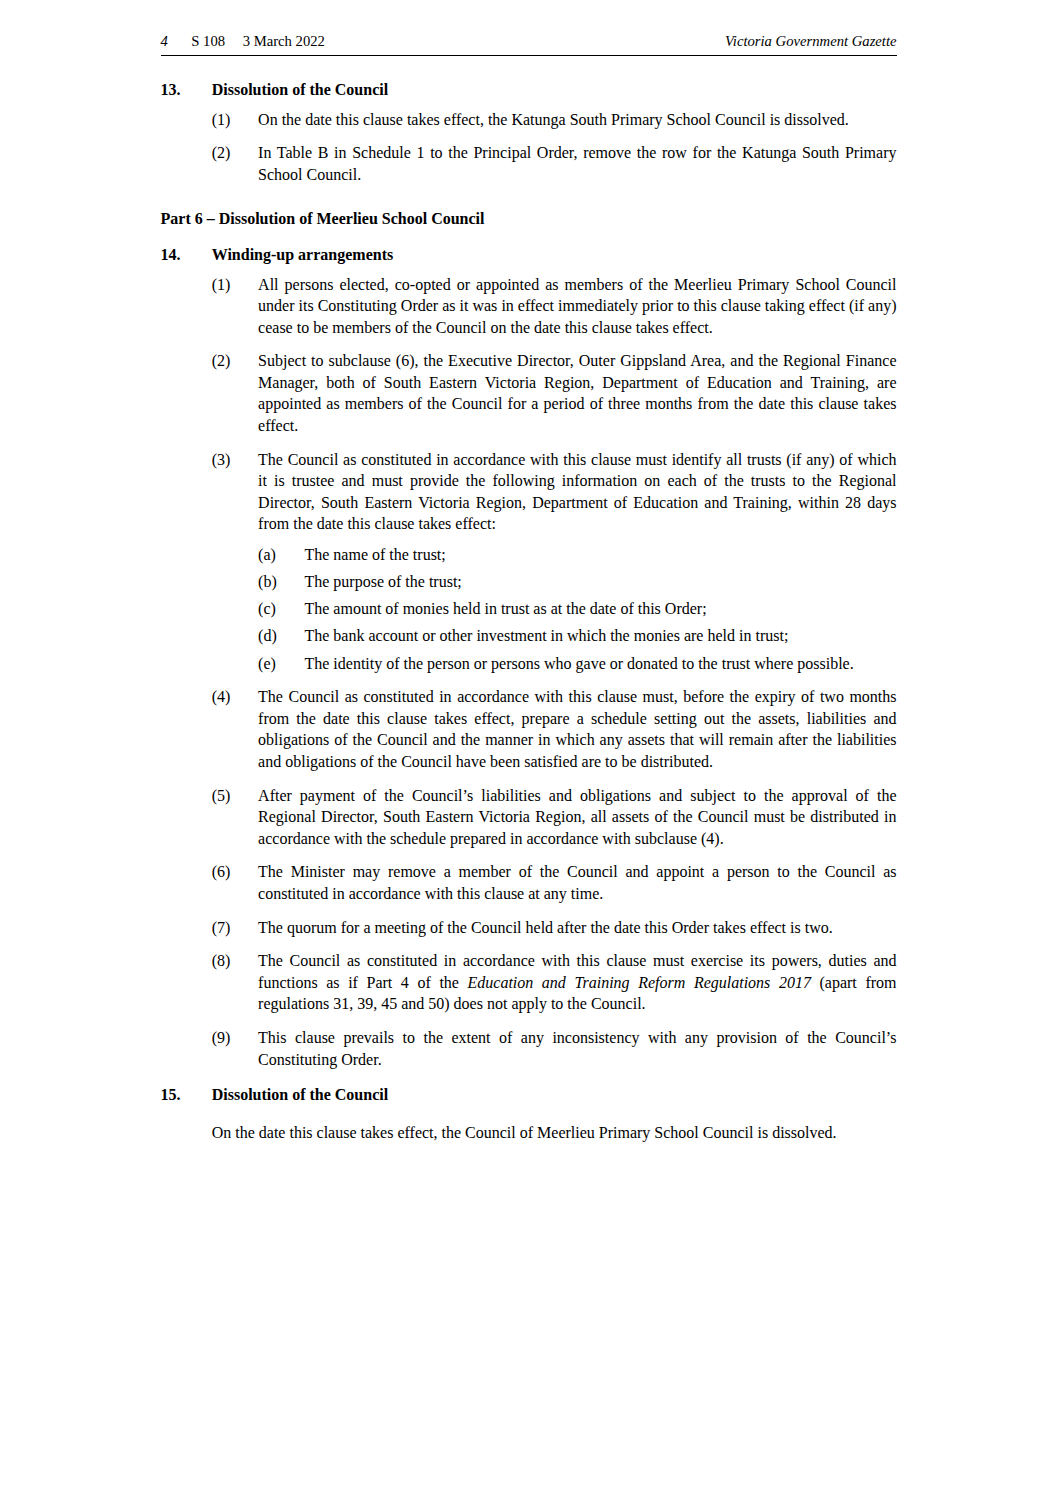4 S 1083 March 2022
Victoria Government Gazette
13.
Dissolution of the Council
(1) On the date this clause takes effect, the Katunga South Primary School Council is dissolved.
(2) In Table B in Schedule 1 to the Principal Order, remove the row for the Katunga South Primary School Council.
Part 6 – Dissolution of Meerlieu School Council
14.
Winding-up arrangements
(1) All persons elected, co-opted or appointed as members of the Meerlieu Primary School Council under its Constituting Order as it was in effect immediately prior to this clause taking effect (if any) cease to be members of the Council on the date this clause takes effect.
(2) Subject to subclause (6), the Executive Director, Outer Gippsland Area, and the Regional Finance Manager, both of South Eastern Victoria Region, Department of Education and Training, are appointed as members of the Council for a period of three months from the date this clause takes effect.
(3) The Council as constituted in accordance with this clause must identify all trusts (if any) of which it is trustee and must provide the following information on each of the trusts to the Regional Director, South Eastern Victoria Region, Department of Education and Training, within 28 days from the date this clause takes effect:
(a) The name of the trust;
(b) The purpose of the trust;
(c) The amount of monies held in trust as at the date of this Order;
(d) The bank account or other investment in which the monies are held in trust;
(e) The identity of the person or persons who gave or donated to the trust where possible.
(4) The Council as constituted in accordance with this clause must, before the expiry of two months from the date this clause takes effect, prepare a schedule setting out the assets, liabilities and obligations of the Council and the manner in which any assets that will remain after the liabilities and obligations of the Council have been satisfied are to be distributed.
(5) After payment of the Council’s liabilities and obligations and subject to the approval of the Regional Director, South Eastern Victoria Region, all assets of the Council must be distributed in accordance with the schedule prepared in accordance with subclause (4).
(6) The Minister may remove a member of the Council and appoint a person to the Council as constituted in accordance with this clause at any time.
(7) The quorum for a meeting of the Council held after the date this Order takes effect is two.
(8) The Council as constituted in accordance with this clause must exercise its powers, duties and functions as if Part 4 of the Education and Training Reform Regulations 2017 (apart from regulations 31, 39, 45 and 50) does not apply to the Council.
(9) This clause prevails to the extent of any inconsistency with any provision of the Council’s Constituting Order.
15.
Dissolution of the Council
On the date this clause takes effect, the Council of Meerlieu Primary School Council is dissolved.